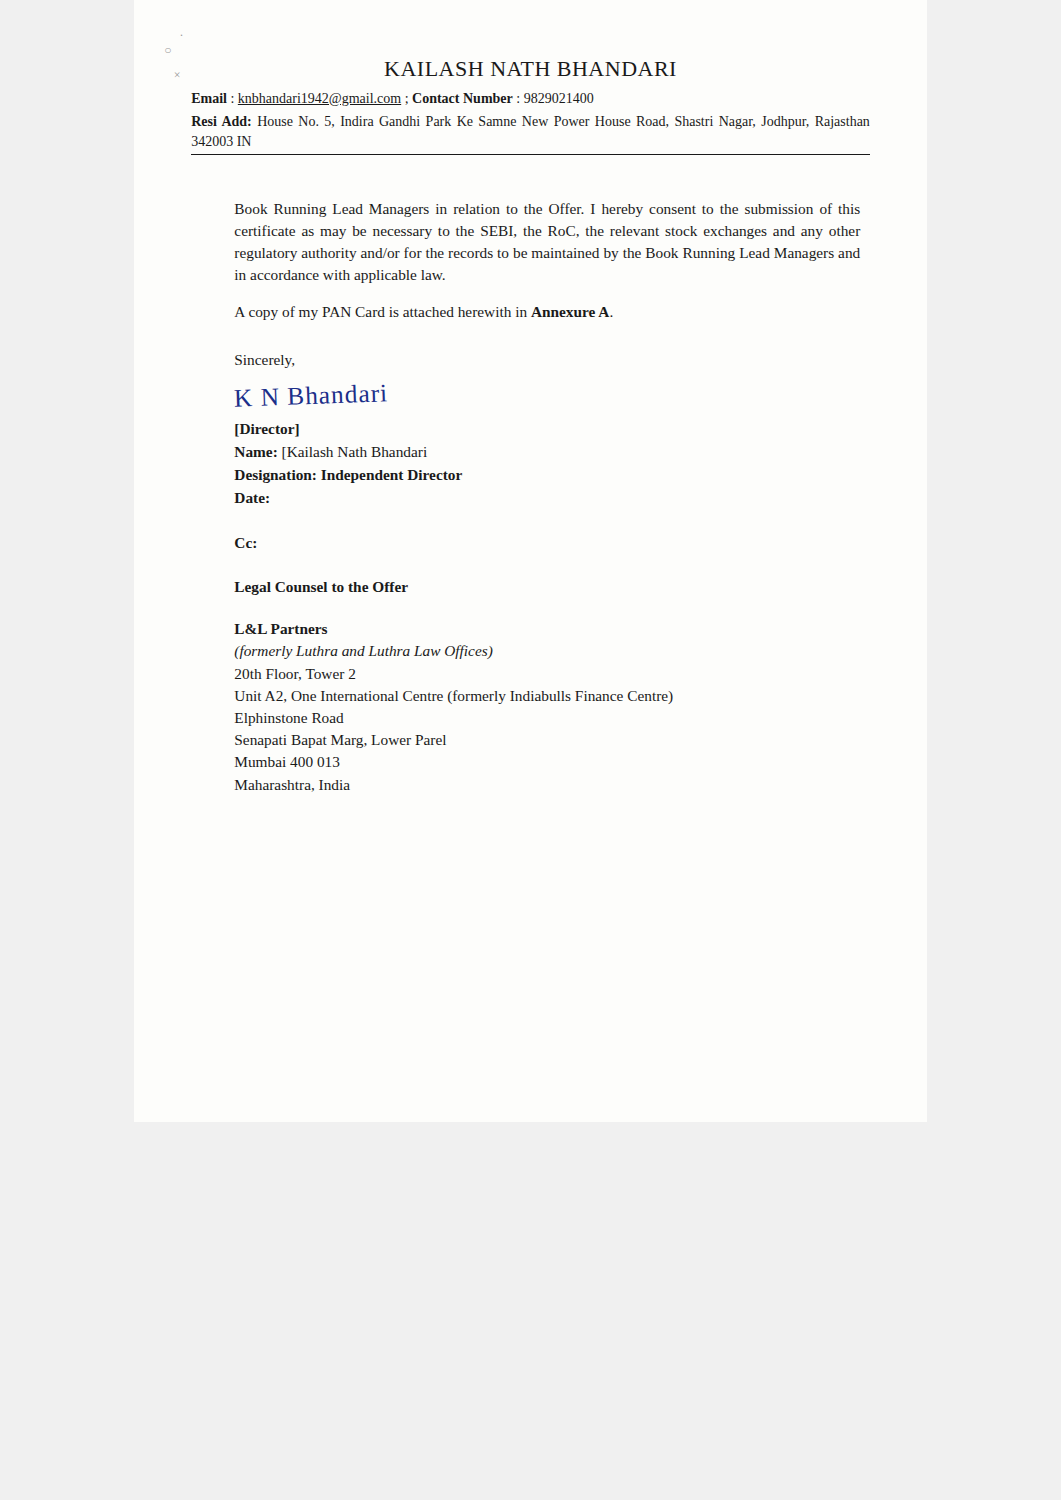· ○ ×
KAILASH NATH BHANDARI
Email : knbhandari1942@gmail.com ; Contact Number : 9829021400
Resi Add: House No. 5, Indira Gandhi Park Ke Samne New Power House Road, Shastri Nagar, Jodhpur, Rajasthan 342003 IN
Book Running Lead Managers in relation to the Offer. I hereby consent to the submission of this certificate as may be necessary to the SEBI, the RoC, the relevant stock exchanges and any other regulatory authority and/or for the records to be maintained by the Book Running Lead Managers and in accordance with applicable law.
A copy of my PAN Card is attached herewith in Annexure A.
Sincerely,
K N Bhandari
[Director]
Name: [Kailash Nath Bhandari
Designation: Independent Director
Date:
Cc:
Legal Counsel to the Offer
L&L Partners
(formerly Luthra and Luthra Law Offices)
20th Floor, Tower 2
Unit A2, One International Centre (formerly Indiabulls Finance Centre)
Elphinstone Road
Senapati Bapat Marg, Lower Parel
Mumbai 400 013
Maharashtra, India